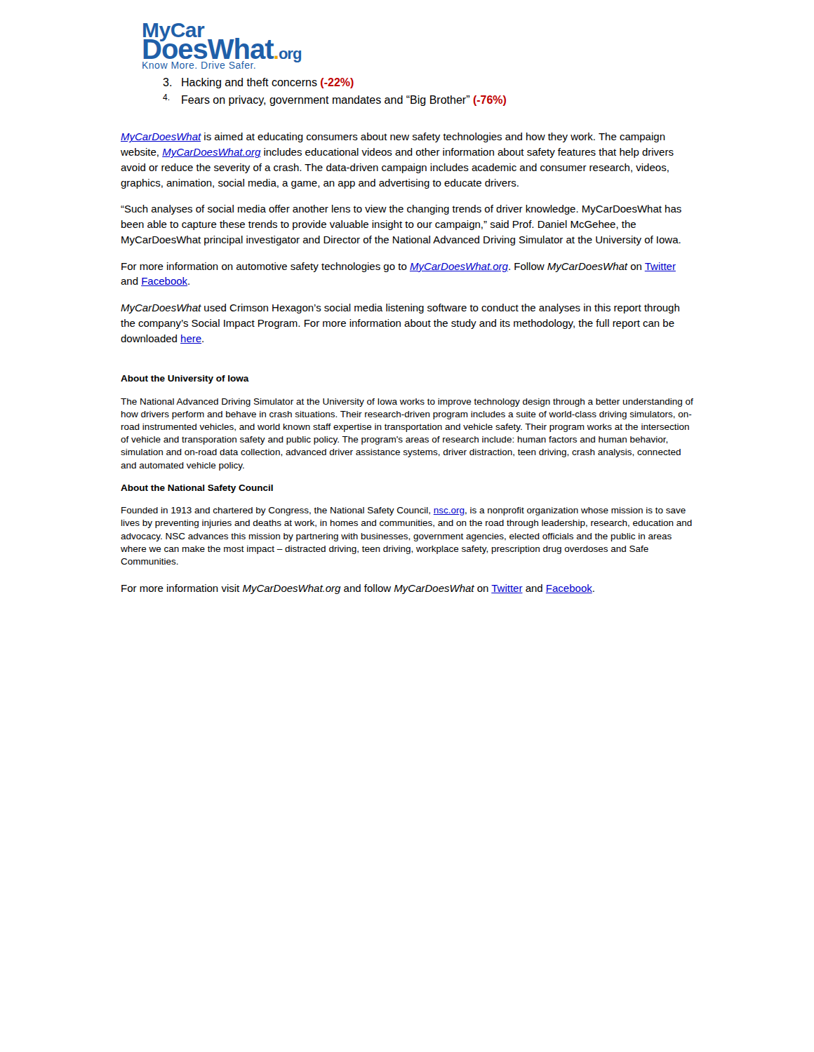MyCar DoesWhat. org Know More. Drive Safer.
3. Hacking and theft concerns (-22%)
4. Fears on privacy, government mandates and “Big Brother” (-76%)
MyCarDoesWhat is aimed at educating consumers about new safety technologies and how they work. The campaign website, MyCarDoesWhat.org includes educational videos and other information about safety features that help drivers avoid or reduce the severity of a crash. The data-driven campaign includes academic and consumer research, videos, graphics, animation, social media, a game, an app and advertising to educate drivers.
“Such analyses of social media offer another lens to view the changing trends of driver knowledge. MyCarDoesWhat has been able to capture these trends to provide valuable insight to our campaign,” said Prof. Daniel McGehee, the MyCarDoesWhat principal investigator and Director of the National Advanced Driving Simulator at the University of Iowa.
For more information on automotive safety technologies go to MyCarDoesWhat.org. Follow MyCarDoesWhat on Twitter and Facebook.
MyCarDoesWhat used Crimson Hexagon’s social media listening software to conduct the analyses in this report through the company’s Social Impact Program. For more information about the study and its methodology, the full report can be downloaded here.
About the University of Iowa
The National Advanced Driving Simulator at the University of Iowa works to improve technology design through a better understanding of how drivers perform and behave in crash situations. Their research-driven program includes a suite of world-class driving simulators, on-road instrumented vehicles, and world known staff expertise in transportation and vehicle safety. Their program works at the intersection of vehicle and transporation safety and public policy. The program's areas of research include: human factors and human behavior, simulation and on-road data collection, advanced driver assistance systems, driver distraction, teen driving, crash analysis, connected and automated vehicle policy.
About the National Safety Council
Founded in 1913 and chartered by Congress, the National Safety Council, nsc.org, is a nonprofit organization whose mission is to save lives by preventing injuries and deaths at work, in homes and communities, and on the road through leadership, research, education and advocacy. NSC advances this mission by partnering with businesses, government agencies, elected officials and the public in areas where we can make the most impact – distracted driving, teen driving, workplace safety, prescription drug overdoses and Safe Communities.
For more information visit MyCarDoesWhat.org and follow MyCarDoesWhat on Twitter and Facebook.